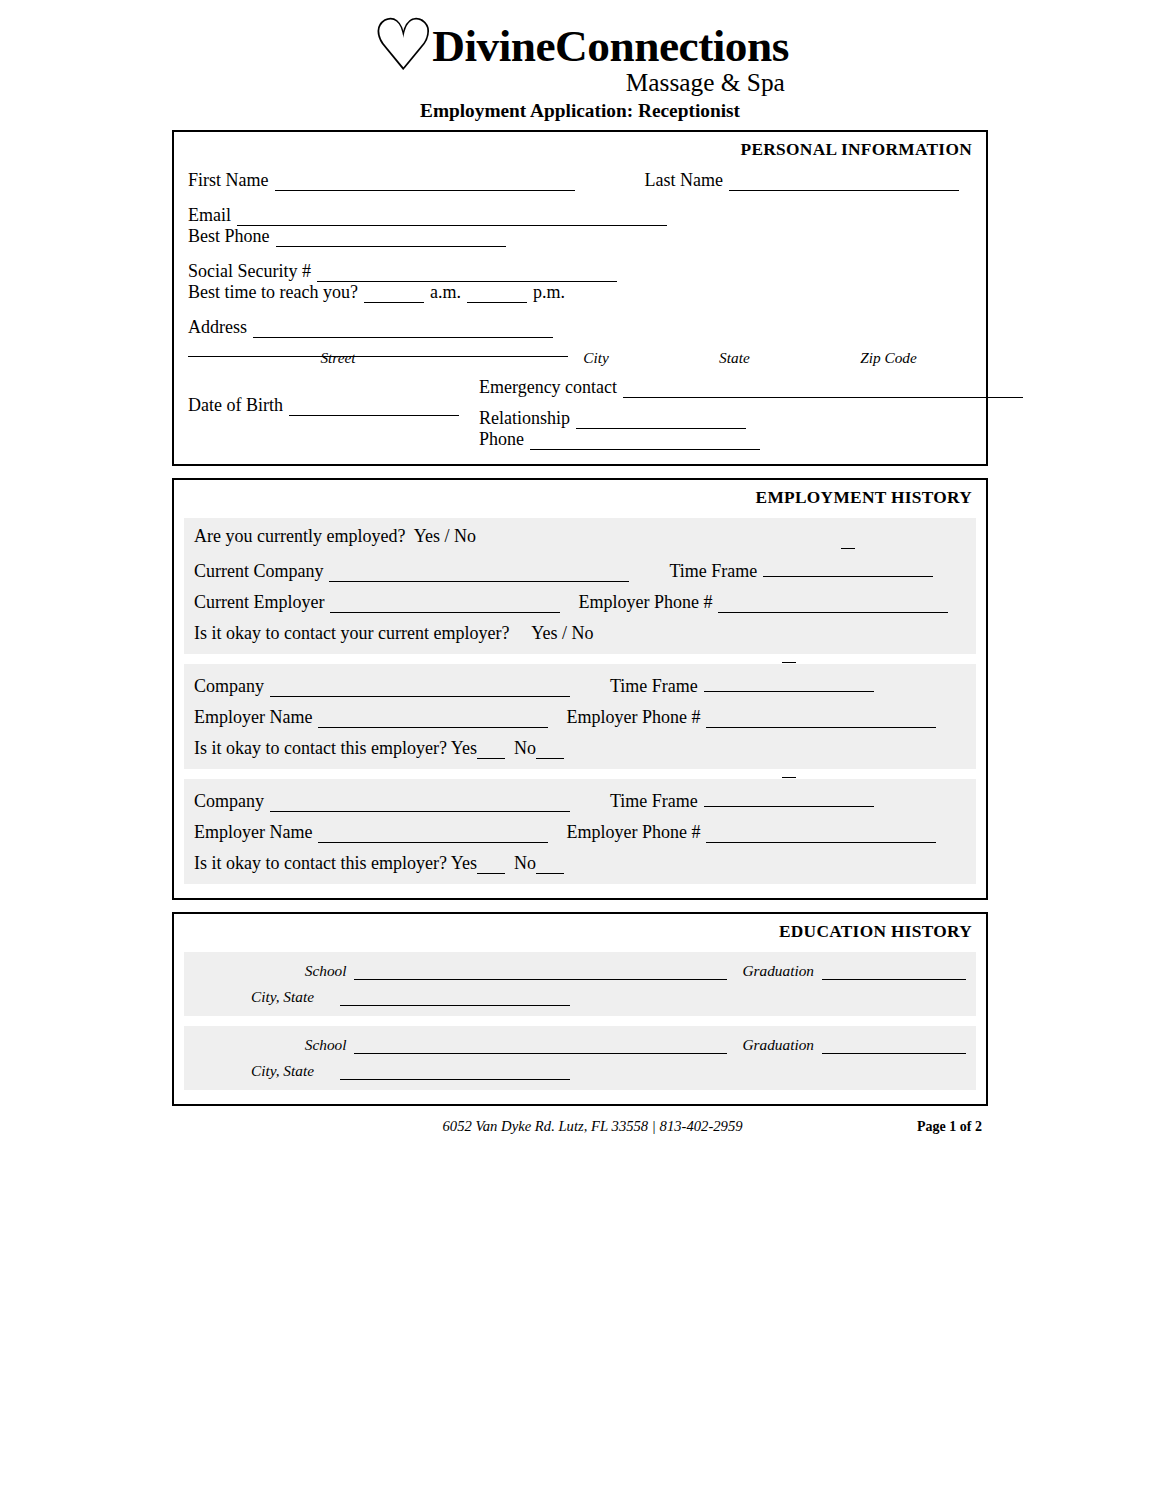♡DivineConnections Massage & Spa
Employment Application: Receptionist
PERSONAL INFORMATION
First Name Last Name
Email Best Phone
Social Security # Best time to reach you? a.m. p.m.
Address
Street
City State Zip Code
Date of Birth
Emergency contact
Relationship Phone
EMPLOYMENT HISTORY
Are you currently employed? Yes / No
Current Company Time Frame
Current Employer Employer Phone #
Is it okay to contact your current employer? Yes / No
Company Time Frame
Employer Name Employer Phone #
Is it okay to contact this employer? Yes No
Company Time Frame
Employer Name Employer Phone #
Is it okay to contact this employer? Yes No
EDUCATION HISTORY
School Graduation
City, State
School Graduation
City, State
6052 Van Dyke Rd. Lutz, FL 33558 | 813-402-2959
Page 1 of 2